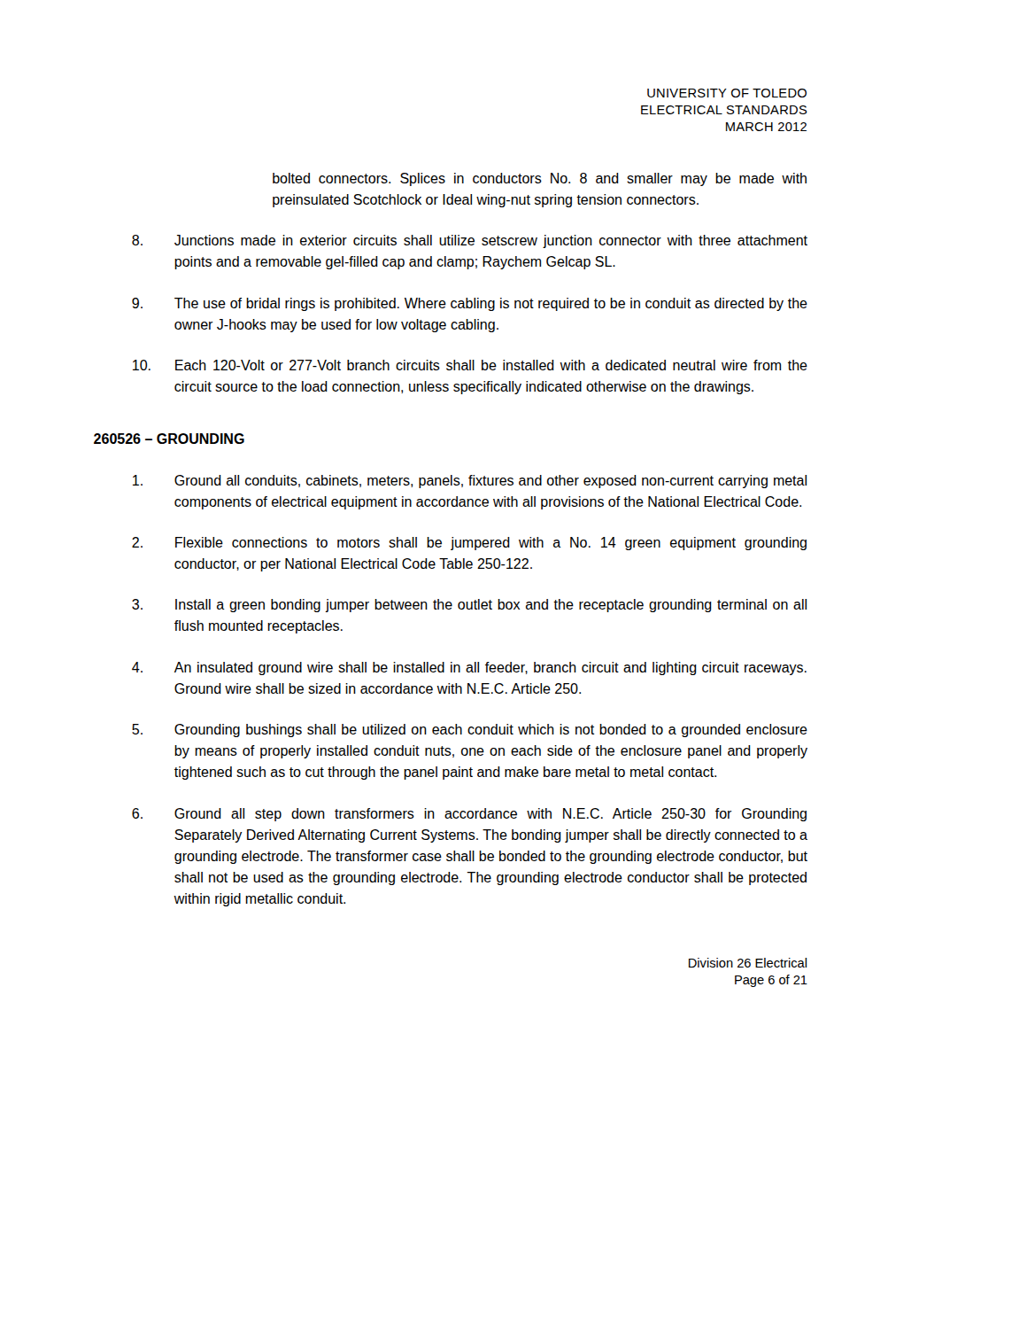UNIVERSITY OF TOLEDO
ELECTRICAL STANDARDS
MARCH 2012
bolted connectors. Splices in conductors No. 8 and smaller may be made with preinsulated Scotchlock or Ideal wing-nut spring tension connectors.
8. Junctions made in exterior circuits shall utilize setscrew junction connector with three attachment points and a removable gel-filled cap and clamp; Raychem Gelcap SL.
9. The use of bridal rings is prohibited. Where cabling is not required to be in conduit as directed by the owner J-hooks may be used for low voltage cabling.
10. Each 120-Volt or 277-Volt branch circuits shall be installed with a dedicated neutral wire from the circuit source to the load connection, unless specifically indicated otherwise on the drawings.
260526 – GROUNDING
1. Ground all conduits, cabinets, meters, panels, fixtures and other exposed non-current carrying metal components of electrical equipment in accordance with all provisions of the National Electrical Code.
2. Flexible connections to motors shall be jumpered with a No. 14 green equipment grounding conductor, or per National Electrical Code Table 250-122.
3. Install a green bonding jumper between the outlet box and the receptacle grounding terminal on all flush mounted receptacles.
4. An insulated ground wire shall be installed in all feeder, branch circuit and lighting circuit raceways. Ground wire shall be sized in accordance with N.E.C. Article 250.
5. Grounding bushings shall be utilized on each conduit which is not bonded to a grounded enclosure by means of properly installed conduit nuts, one on each side of the enclosure panel and properly tightened such as to cut through the panel paint and make bare metal to metal contact.
6. Ground all step down transformers in accordance with N.E.C. Article 250-30 for Grounding Separately Derived Alternating Current Systems. The bonding jumper shall be directly connected to a grounding electrode. The transformer case shall be bonded to the grounding electrode conductor, but shall not be used as the grounding electrode. The grounding electrode conductor shall be protected within rigid metallic conduit.
Division 26 Electrical
Page 6 of 21